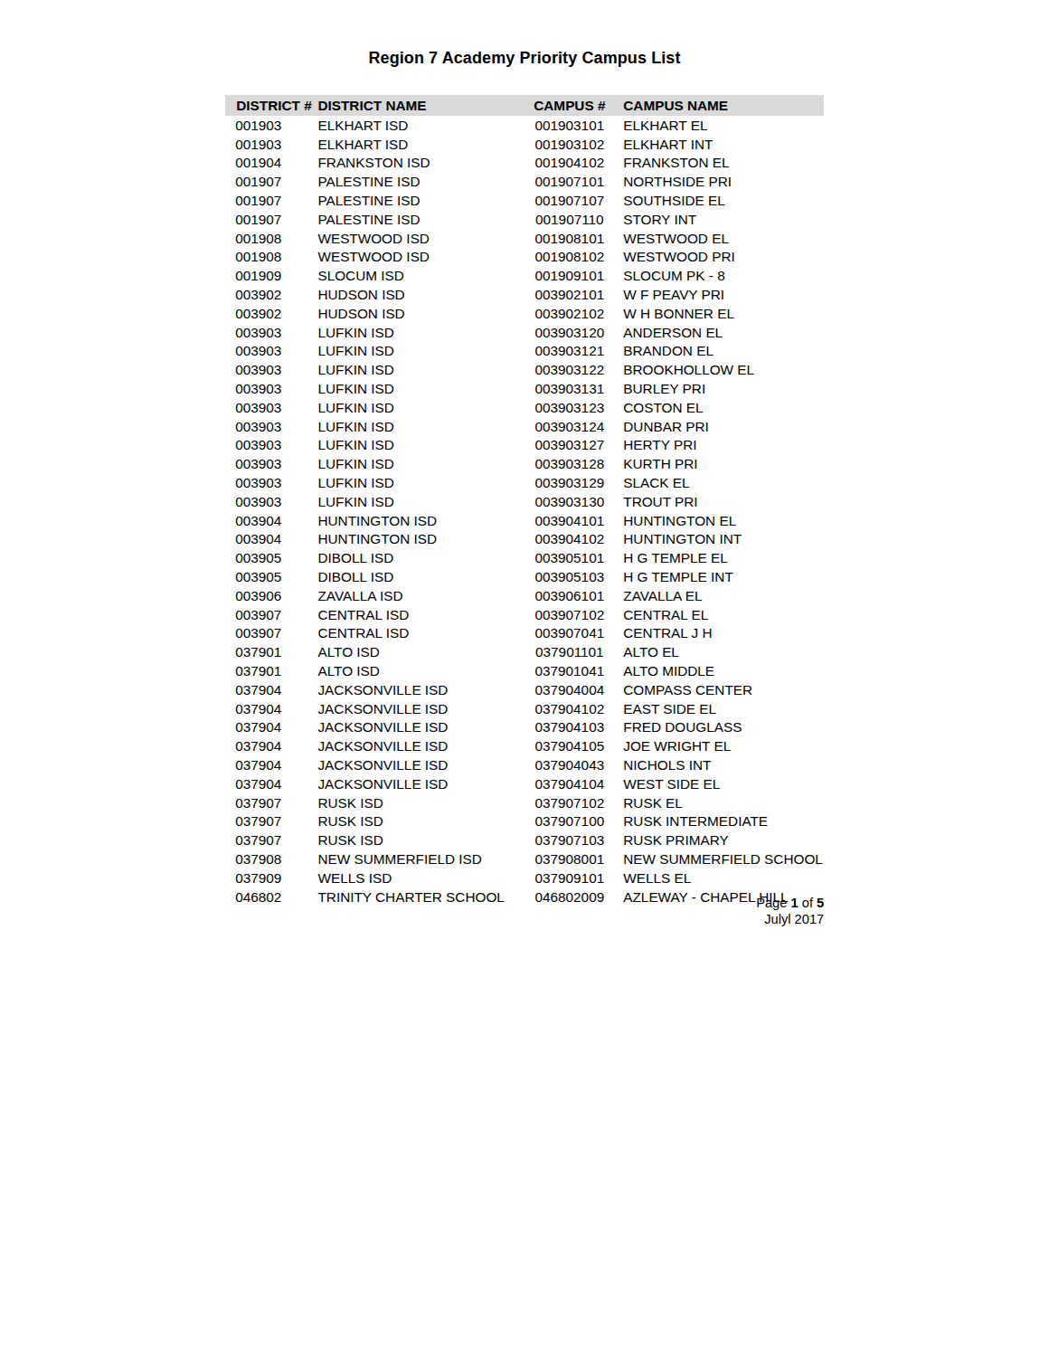Region 7 Academy Priority Campus List
| DISTRICT # | DISTRICT NAME | CAMPUS # | CAMPUS NAME |
| --- | --- | --- | --- |
| 001903 | ELKHART ISD | 001903101 | ELKHART EL |
| 001903 | ELKHART ISD | 001903102 | ELKHART INT |
| 001904 | FRANKSTON ISD | 001904102 | FRANKSTON EL |
| 001907 | PALESTINE ISD | 001907101 | NORTHSIDE PRI |
| 001907 | PALESTINE ISD | 001907107 | SOUTHSIDE EL |
| 001907 | PALESTINE ISD | 001907110 | STORY INT |
| 001908 | WESTWOOD ISD | 001908101 | WESTWOOD EL |
| 001908 | WESTWOOD ISD | 001908102 | WESTWOOD PRI |
| 001909 | SLOCUM ISD | 001909101 | SLOCUM PK - 8 |
| 003902 | HUDSON ISD | 003902101 | W F PEAVY PRI |
| 003902 | HUDSON ISD | 003902102 | W H BONNER EL |
| 003903 | LUFKIN ISD | 003903120 | ANDERSON EL |
| 003903 | LUFKIN ISD | 003903121 | BRANDON EL |
| 003903 | LUFKIN ISD | 003903122 | BROOKHOLLOW EL |
| 003903 | LUFKIN ISD | 003903131 | BURLEY PRI |
| 003903 | LUFKIN ISD | 003903123 | COSTON EL |
| 003903 | LUFKIN ISD | 003903124 | DUNBAR PRI |
| 003903 | LUFKIN ISD | 003903127 | HERTY PRI |
| 003903 | LUFKIN ISD | 003903128 | KURTH PRI |
| 003903 | LUFKIN ISD | 003903129 | SLACK EL |
| 003903 | LUFKIN ISD | 003903130 | TROUT PRI |
| 003904 | HUNTINGTON ISD | 003904101 | HUNTINGTON EL |
| 003904 | HUNTINGTON ISD | 003904102 | HUNTINGTON INT |
| 003905 | DIBOLL ISD | 003905101 | H G TEMPLE EL |
| 003905 | DIBOLL ISD | 003905103 | H G TEMPLE INT |
| 003906 | ZAVALLA ISD | 003906101 | ZAVALLA EL |
| 003907 | CENTRAL ISD | 003907102 | CENTRAL EL |
| 003907 | CENTRAL ISD | 003907041 | CENTRAL J H |
| 037901 | ALTO ISD | 037901101 | ALTO EL |
| 037901 | ALTO ISD | 037901041 | ALTO MIDDLE |
| 037904 | JACKSONVILLE ISD | 037904004 | COMPASS CENTER |
| 037904 | JACKSONVILLE ISD | 037904102 | EAST SIDE EL |
| 037904 | JACKSONVILLE ISD | 037904103 | FRED DOUGLASS |
| 037904 | JACKSONVILLE ISD | 037904105 | JOE WRIGHT EL |
| 037904 | JACKSONVILLE ISD | 037904043 | NICHOLS INT |
| 037904 | JACKSONVILLE ISD | 037904104 | WEST SIDE EL |
| 037907 | RUSK ISD | 037907102 | RUSK EL |
| 037907 | RUSK ISD | 037907100 | RUSK INTERMEDIATE |
| 037907 | RUSK ISD | 037907103 | RUSK PRIMARY |
| 037908 | NEW SUMMERFIELD ISD | 037908001 | NEW SUMMERFIELD SCHOOL |
| 037909 | WELLS ISD | 037909101 | WELLS EL |
| 046802 | TRINITY CHARTER SCHOOL | 046802009 | AZLEWAY - CHAPEL HILL |
Page 1 of 5
Julyl 2017